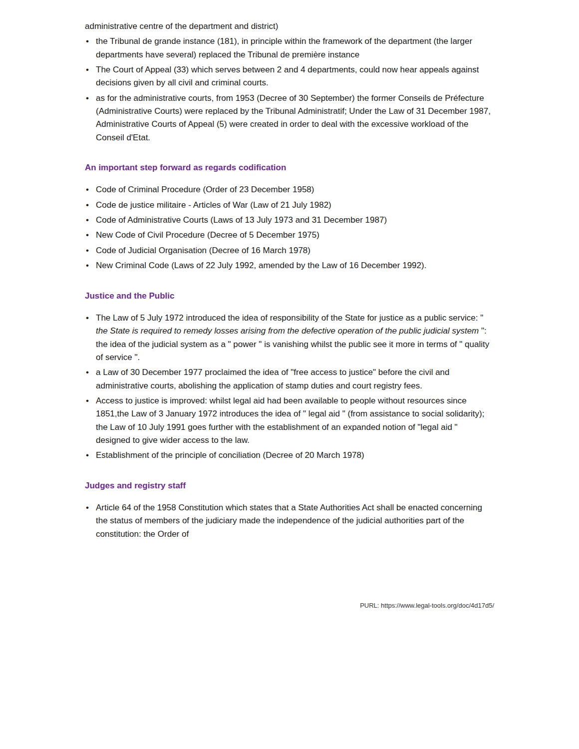administrative centre of the department and district)
the Tribunal de grande instance (181), in principle within the framework of the department (the larger departments have several) replaced the Tribunal de première instance
The Court of Appeal (33) which serves between 2 and 4 departments, could now hear appeals against decisions given by all civil and criminal courts.
as for the administrative courts, from 1953 (Decree of 30 September) the former Conseils de Préfecture (Administrative Courts) were replaced by the Tribunal Administratif; Under the Law of 31 December 1987, Administrative Courts of Appeal (5) were created in order to deal with the excessive workload of the Conseil d'Etat.
An important step forward as regards codification
Code of Criminal Procedure (Order of 23 December 1958)
Code de justice militaire - Articles of War (Law of 21 July 1982)
Code of Administrative Courts (Laws of 13 July 1973 and 31 December 1987)
New Code of Civil Procedure (Decree of 5 December 1975)
Code of Judicial Organisation (Decree of 16 March 1978)
New Criminal Code (Laws of 22 July 1992, amended by the Law of 16 December 1992).
Justice and the Public
The Law of 5 July 1972 introduced the idea of responsibility of the State for justice as a public service: " the State is required to remedy losses arising from the defective operation of the public judicial system ": the idea of the judicial system as a " power " is vanishing whilst the public see it more in terms of " quality of service ".
a Law of 30 December 1977 proclaimed the idea of "free access to justice" before the civil and administrative courts, abolishing the application of stamp duties and court registry fees.
Access to justice is improved: whilst legal aid had been available to people without resources since 1851,the Law of 3 January 1972 introduces the idea of " legal aid " (from assistance to social solidarity); the Law of 10 July 1991 goes further with the establishment of an expanded notion of "legal aid " designed to give wider access to the law.
Establishment of the principle of conciliation (Decree of 20 March 1978)
Judges and registry staff
Article 64 of the 1958 Constitution which states that a State Authorities Act shall be enacted concerning the status of members of the judiciary made the independence of the judicial authorities part of the constitution: the Order of
PURL: https://www.legal-tools.org/doc/4d17d5/